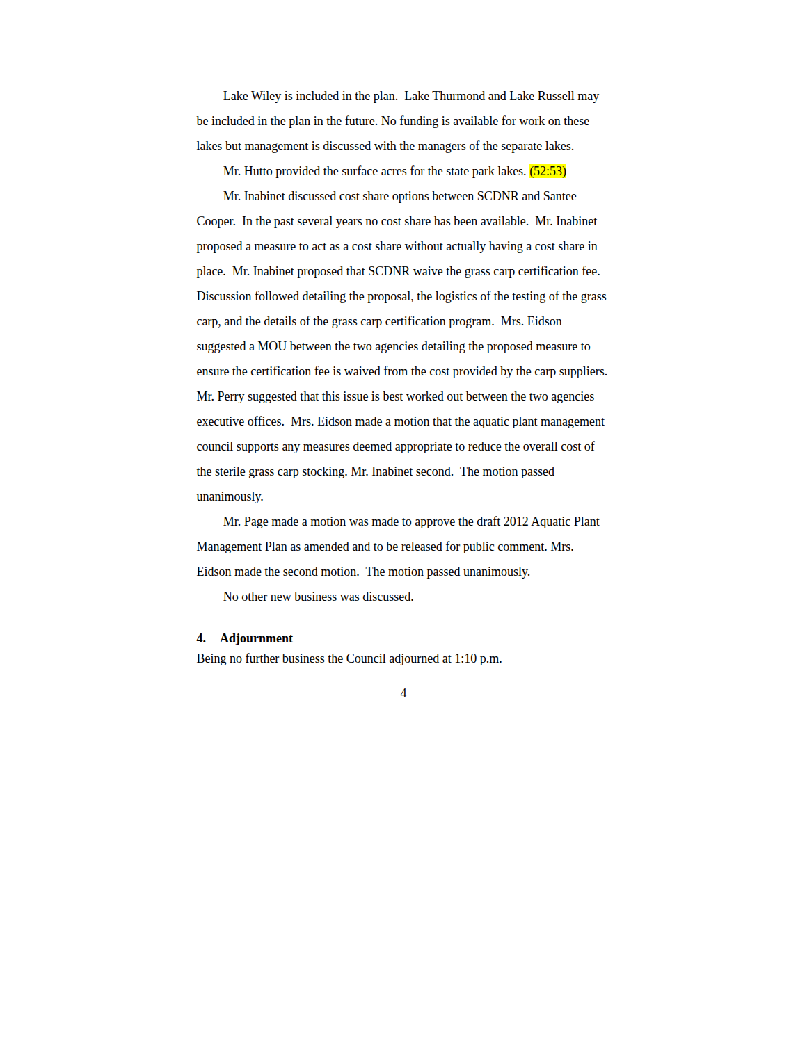Lake Wiley is included in the plan. Lake Thurmond and Lake Russell may be included in the plan in the future. No funding is available for work on these lakes but management is discussed with the managers of the separate lakes.
Mr. Hutto provided the surface acres for the state park lakes. (52:53)
Mr. Inabinet discussed cost share options between SCDNR and Santee Cooper. In the past several years no cost share has been available. Mr. Inabinet proposed a measure to act as a cost share without actually having a cost share in place. Mr. Inabinet proposed that SCDNR waive the grass carp certification fee. Discussion followed detailing the proposal, the logistics of the testing of the grass carp, and the details of the grass carp certification program. Mrs. Eidson suggested a MOU between the two agencies detailing the proposed measure to ensure the certification fee is waived from the cost provided by the carp suppliers. Mr. Perry suggested that this issue is best worked out between the two agencies executive offices. Mrs. Eidson made a motion that the aquatic plant management council supports any measures deemed appropriate to reduce the overall cost of the sterile grass carp stocking. Mr. Inabinet second. The motion passed unanimously.
Mr. Page made a motion was made to approve the draft 2012 Aquatic Plant Management Plan as amended and to be released for public comment. Mrs. Eidson made the second motion. The motion passed unanimously.
No other new business was discussed.
4. Adjournment
Being no further business the Council adjourned at 1:10 p.m.
4